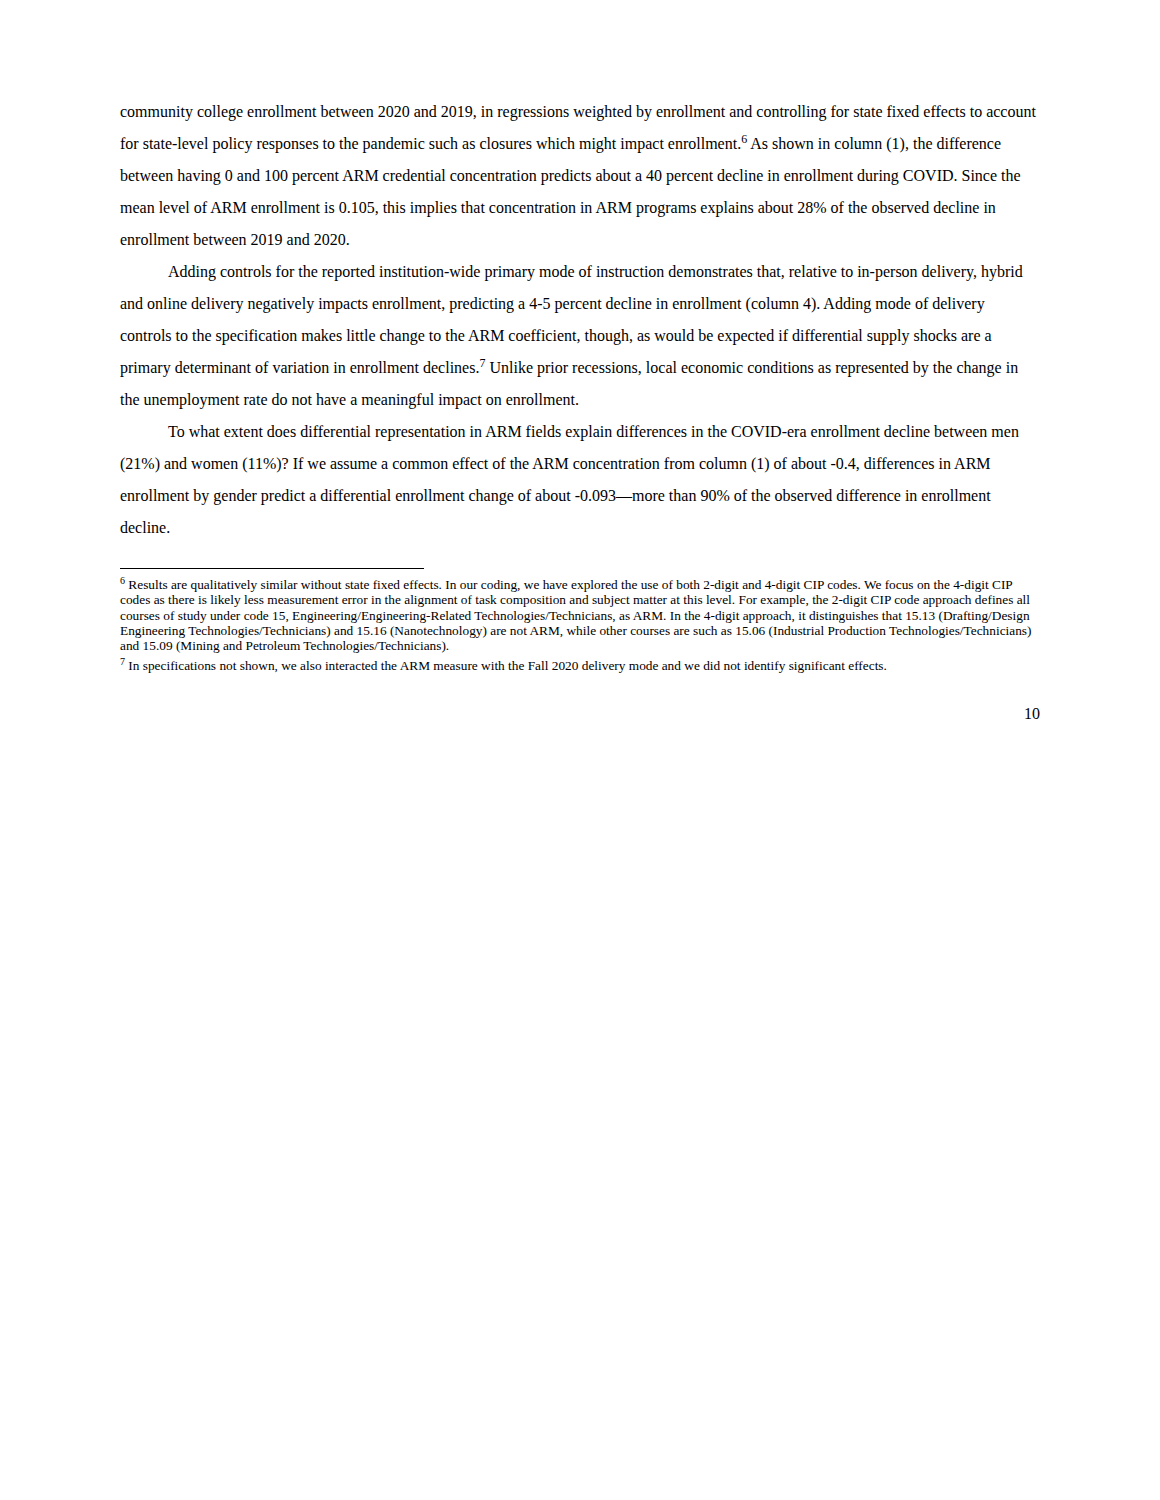community college enrollment between 2020 and 2019, in regressions weighted by enrollment and controlling for state fixed effects to account for state-level policy responses to the pandemic such as closures which might impact enrollment.6 As shown in column (1), the difference between having 0 and 100 percent ARM credential concentration predicts about a 40 percent decline in enrollment during COVID. Since the mean level of ARM enrollment is 0.105, this implies that concentration in ARM programs explains about 28% of the observed decline in enrollment between 2019 and 2020.
Adding controls for the reported institution-wide primary mode of instruction demonstrates that, relative to in-person delivery, hybrid and online delivery negatively impacts enrollment, predicting a 4-5 percent decline in enrollment (column 4). Adding mode of delivery controls to the specification makes little change to the ARM coefficient, though, as would be expected if differential supply shocks are a primary determinant of variation in enrollment declines.7 Unlike prior recessions, local economic conditions as represented by the change in the unemployment rate do not have a meaningful impact on enrollment.
To what extent does differential representation in ARM fields explain differences in the COVID-era enrollment decline between men (21%) and women (11%)? If we assume a common effect of the ARM concentration from column (1) of about -0.4, differences in ARM enrollment by gender predict a differential enrollment change of about -0.093—more than 90% of the observed difference in enrollment decline.
6 Results are qualitatively similar without state fixed effects. In our coding, we have explored the use of both 2-digit and 4-digit CIP codes. We focus on the 4-digit CIP codes as there is likely less measurement error in the alignment of task composition and subject matter at this level. For example, the 2-digit CIP code approach defines all courses of study under code 15, Engineering/Engineering-Related Technologies/Technicians, as ARM. In the 4-digit approach, it distinguishes that 15.13 (Drafting/Design Engineering Technologies/Technicians) and 15.16 (Nanotechnology) are not ARM, while other courses are such as 15.06 (Industrial Production Technologies/Technicians) and 15.09 (Mining and Petroleum Technologies/Technicians).
7 In specifications not shown, we also interacted the ARM measure with the Fall 2020 delivery mode and we did not identify significant effects.
10